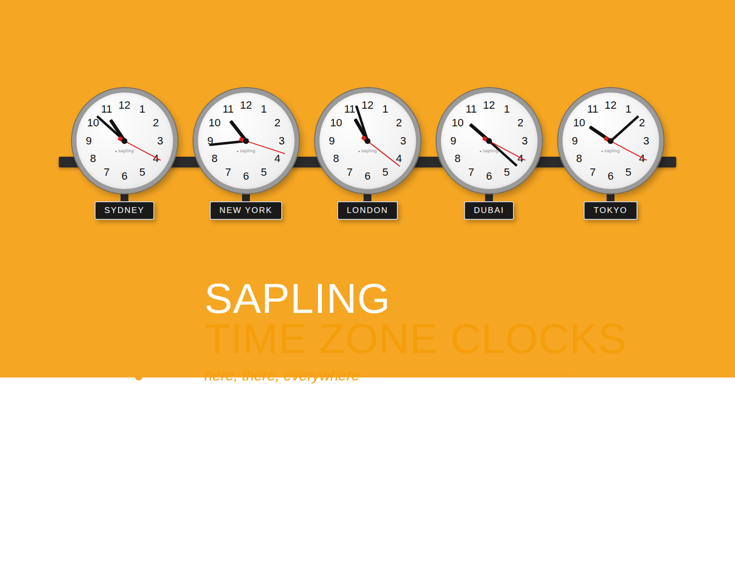12 1 2 3 4 5 6 7 8 9 10 11
sapling
Sydney
12 1 2 3 4 5 6 7 8 9 10 11
sapling
New York
12 1 2 3 4 5 6 7 8 9 10 11
sapling
London
12 1 2 3 4 5 6 7 8 9 10 11
sapling
Dubai
12 1 2 3 4 5 6 7 8 9 10 11
sapling
Tokyo
Sapling Time Zone Clocks
here, there, everywhere